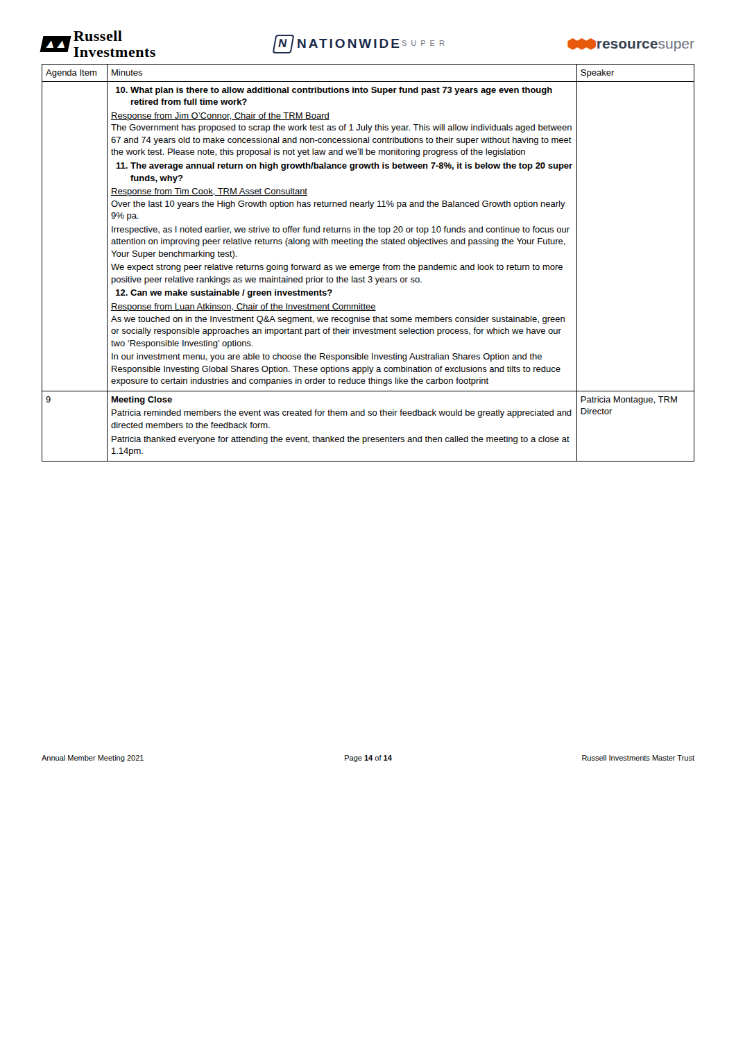▲▲Russell
Investments
NNATIONWIDESUPER
⬢⬢⬢resourcesuper
| Agenda Item | Minutes | Speaker |
| --- | --- | --- |
| | What plan is there to allow additional contributions into Super fund past 73 years age even though retired from full time work? Response from Jim O’Connor, Chair of the TRM Board The Government has proposed to scrap the work test as of 1 July this year. This will allow individuals aged between 67 and 74 years old to make concessional and non-concessional contributions to their super without having to meet the work test. Please note, this proposal is not yet law and we’ll be monitoring progress of the legislation The average annual return on high growth/balance growth is between 7-8%, it is below the top 20 super funds, why? Response from Tim Cook, TRM Asset Consultant Over the last 10 years the High Growth option has returned nearly 11% pa and the Balanced Growth option nearly 9% pa. Irrespective, as I noted earlier, we strive to offer fund returns in the top 20 or top 10 funds and continue to focus our attention on improving peer relative returns (along with meeting the stated objectives and passing the Your Future, Your Super benchmarking test). We expect strong peer relative returns going forward as we emerge from the pandemic and look to return to more positive peer relative rankings as we maintained prior to the last 3 years or so. Can we make sustainable / green investments? Response from Luan Atkinson, Chair of the Investment Committee As we touched on in the Investment Q&A segment, we recognise that some members consider sustainable, green or socially responsible approaches an important part of their investment selection process, for which we have our two ‘Responsible Investing’ options. In our investment menu, you are able to choose the Responsible Investing Australian Shares Option and the Responsible Investing Global Shares Option. These options apply a combination of exclusions and tilts to reduce exposure to certain industries and companies in order to reduce things like the carbon footprint | |
| 9 | Meeting Close Patricia reminded members the event was created for them and so their feedback would be greatly appreciated and directed members to the feedback form. Patricia thanked everyone for attending the event, thanked the presenters and then called the meeting to a close at 1.14pm. | Patricia Montague, TRM Director |
Annual Member Meeting 2021
Page 14 of 14
Russell Investments Master Trust